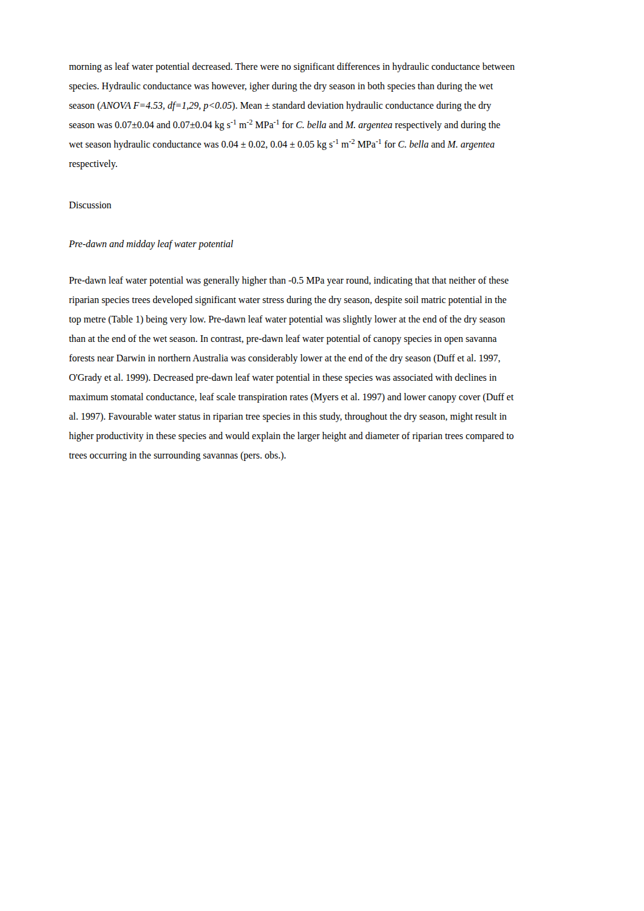morning as leaf water potential decreased. There were no significant differences in hydraulic conductance between species. Hydraulic conductance was however, igher during the dry season in both species than during the wet season (ANOVA F=4.53, df=1,29, p<0.05). Mean ± standard deviation hydraulic conductance during the dry season was 0.07±0.04 and 0.07±0.04 kg s-1 m-2 MPa-1 for C. bella and M. argentea respectively and during the wet season hydraulic conductance was 0.04 ± 0.02, 0.04 ± 0.05 kg s-1 m-2 MPa-1 for C. bella and M. argentea respectively.
Discussion
Pre-dawn and midday leaf water potential
Pre-dawn leaf water potential was generally higher than -0.5 MPa year round, indicating that that neither of these riparian species trees developed significant water stress during the dry season, despite soil matric potential in the top metre (Table 1) being very low. Pre-dawn leaf water potential was slightly lower at the end of the dry season than at the end of the wet season. In contrast, pre-dawn leaf water potential of canopy species in open savanna forests near Darwin in northern Australia was considerably lower at the end of the dry season (Duff et al. 1997, O'Grady et al. 1999). Decreased pre-dawn leaf water potential in these species was associated with declines in maximum stomatal conductance, leaf scale transpiration rates (Myers et al. 1997) and lower canopy cover (Duff et al. 1997). Favourable water status in riparian tree species in this study, throughout the dry season, might result in higher productivity in these species and would explain the larger height and diameter of riparian trees compared to trees occurring in the surrounding savannas (pers. obs.).